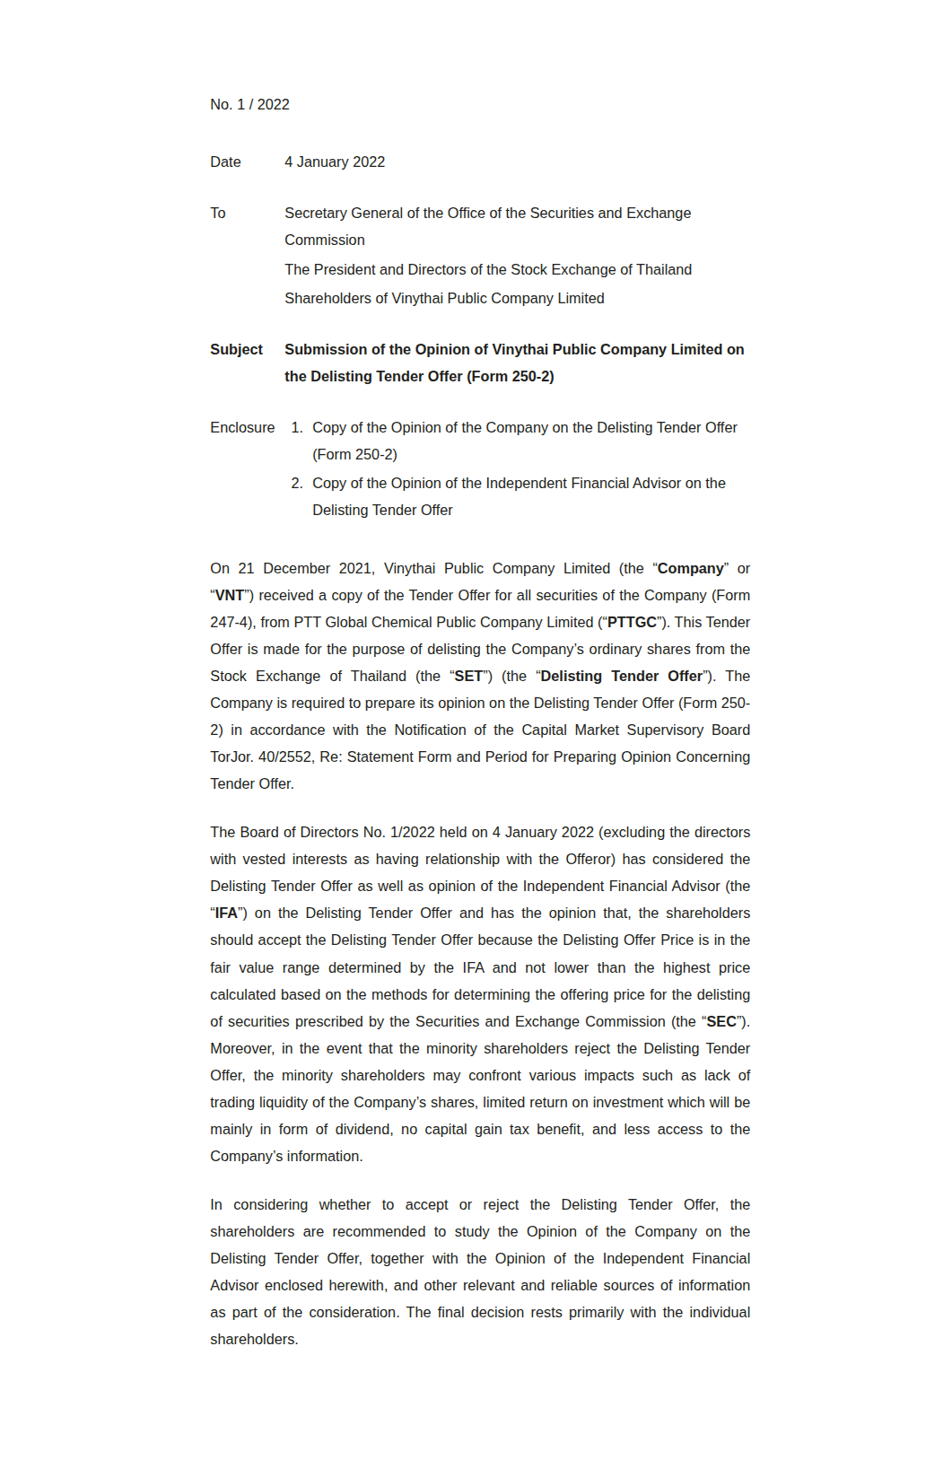No. 1 / 2022
| Date | 4 January 2022 |
| To | Secretary General of the Office of the Securities and Exchange Commission |
| | The President and Directors of the Stock Exchange of Thailand |
| | Shareholders of Vinythai Public Company Limited |
| Subject | Submission of the Opinion of Vinythai Public Company Limited on the Delisting Tender Offer (Form 250-2) |
| Enclosure | Copy of the Opinion of the Company on the Delisting Tender Offer (Form 250-2) Copy of the Opinion of the Independent Financial Advisor on the Delisting Tender Offer |
On 21 December 2021, Vinythai Public Company Limited (the “Company” or “VNT”) received a copy of the Tender Offer for all securities of the Company (Form 247-4), from PTT Global Chemical Public Company Limited (“PTTGC”). This Tender Offer is made for the purpose of delisting the Company’s ordinary shares from the Stock Exchange of Thailand (the “SET”) (the “Delisting Tender Offer”). The Company is required to prepare its opinion on the Delisting Tender Offer (Form 250-2) in accordance with the Notification of the Capital Market Supervisory Board TorJor. 40/2552, Re: Statement Form and Period for Preparing Opinion Concerning Tender Offer.
The Board of Directors No. 1/2022 held on 4 January 2022 (excluding the directors with vested interests as having relationship with the Offeror) has considered the Delisting Tender Offer as well as opinion of the Independent Financial Advisor (the “IFA”) on the Delisting Tender Offer and has the opinion that, the shareholders should accept the Delisting Tender Offer because the Delisting Offer Price is in the fair value range determined by the IFA and not lower than the highest price calculated based on the methods for determining the offering price for the delisting of securities prescribed by the Securities and Exchange Commission (the “SEC”). Moreover, in the event that the minority shareholders reject the Delisting Tender Offer, the minority shareholders may confront various impacts such as lack of trading liquidity of the Company’s shares, limited return on investment which will be mainly in form of dividend, no capital gain tax benefit, and less access to the Company’s information.
In considering whether to accept or reject the Delisting Tender Offer, the shareholders are recommended to study the Opinion of the Company on the Delisting Tender Offer, together with the Opinion of the Independent Financial Advisor enclosed herewith, and other relevant and reliable sources of information as part of the consideration. The final decision rests primarily with the individual shareholders.